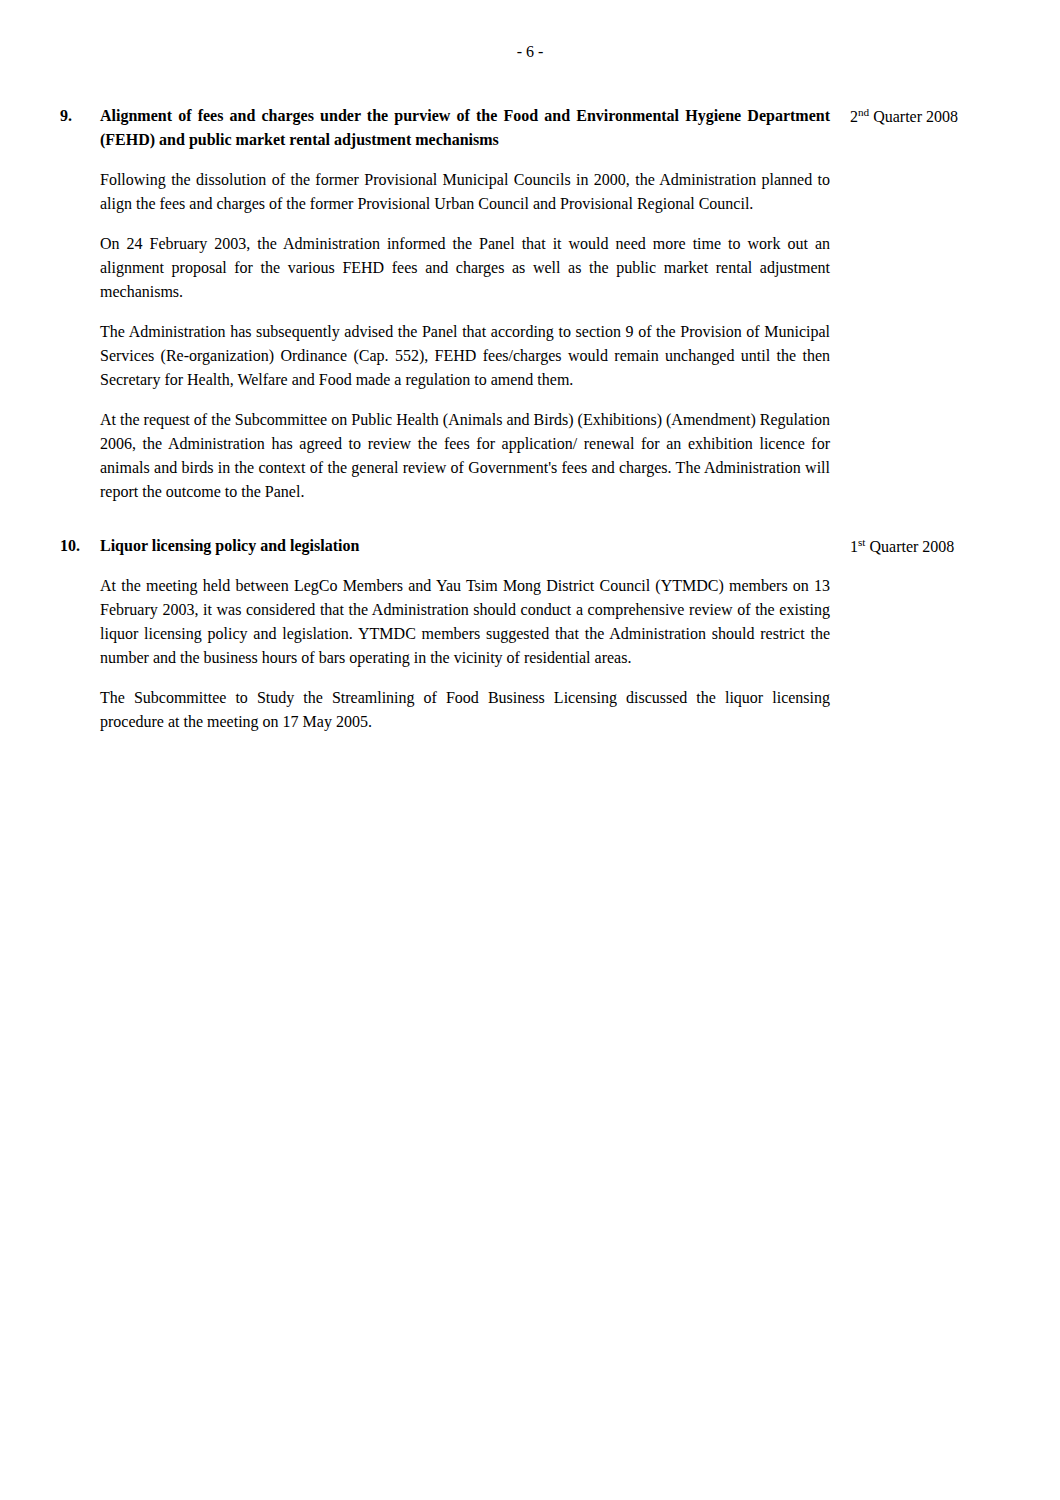- 6 -
9.
Alignment of fees and charges under the purview of the Food and Environmental Hygiene Department (FEHD) and public market rental adjustment mechanisms
Following the dissolution of the former Provisional Municipal Councils in 2000, the Administration planned to align the fees and charges of the former Provisional Urban Council and Provisional Regional Council.
On 24 February 2003, the Administration informed the Panel that it would need more time to work out an alignment proposal for the various FEHD fees and charges as well as the public market rental adjustment mechanisms.
The Administration has subsequently advised the Panel that according to section 9 of the Provision of Municipal Services (Re-organization) Ordinance (Cap. 552), FEHD fees/charges would remain unchanged until the then Secretary for Health, Welfare and Food made a regulation to amend them.
At the request of the Subcommittee on Public Health (Animals and Birds) (Exhibitions) (Amendment) Regulation 2006, the Administration has agreed to review the fees for application/ renewal for an exhibition licence for animals and birds in the context of the general review of Government's fees and charges. The Administration will report the outcome to the Panel.
2nd Quarter 2008
10.
Liquor licensing policy and legislation
At the meeting held between LegCo Members and Yau Tsim Mong District Council (YTMDC) members on 13 February 2003, it was considered that the Administration should conduct a comprehensive review of the existing liquor licensing policy and legislation. YTMDC members suggested that the Administration should restrict the number and the business hours of bars operating in the vicinity of residential areas.
The Subcommittee to Study the Streamlining of Food Business Licensing discussed the liquor licensing procedure at the meeting on 17 May 2005.
1st Quarter 2008